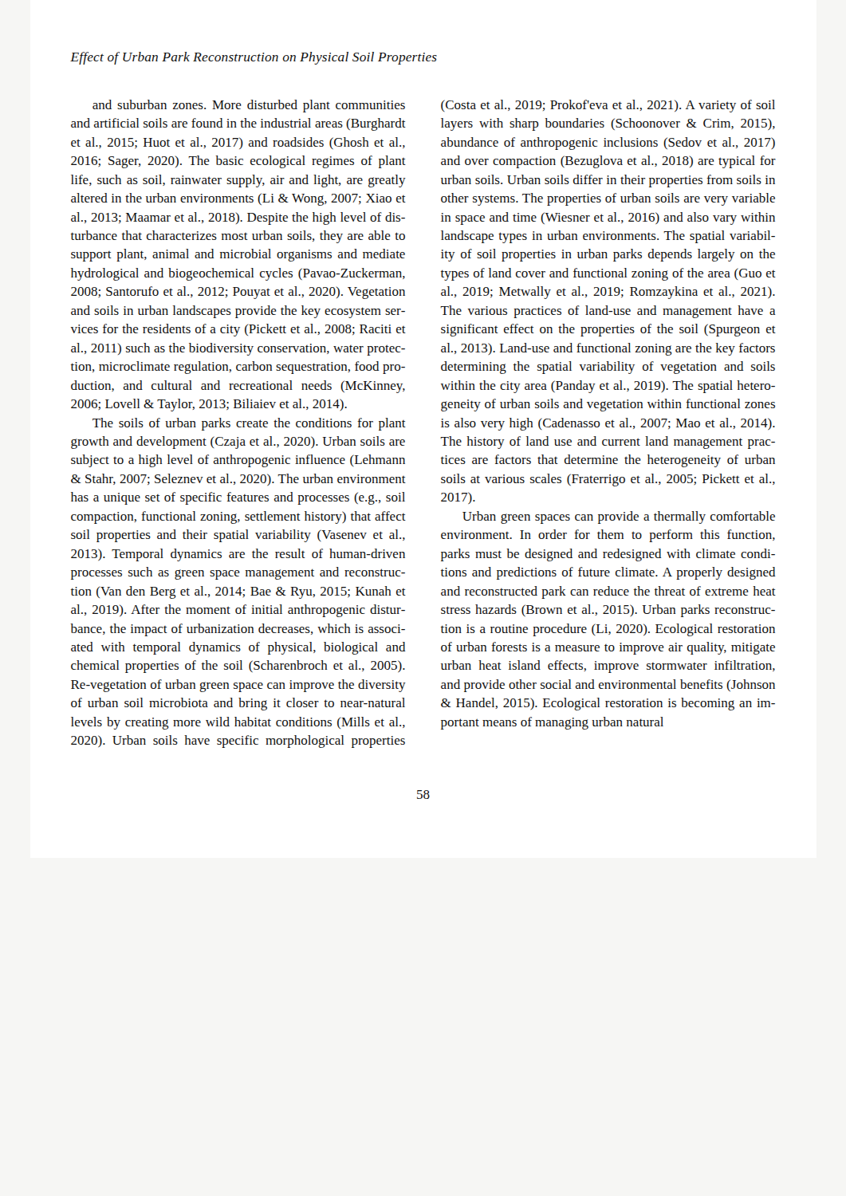Effect of Urban Park Reconstruction on Physical Soil Properties
and suburban zones. More disturbed plant communities and artificial soils are found in the industrial areas (Burghardt et al., 2015; Huot et al., 2017) and roadsides (Ghosh et al., 2016; Sager, 2020). The basic ecological regimes of plant life, such as soil, rainwater supply, air and light, are greatly altered in the urban environments (Li & Wong, 2007; Xiao et al., 2013; Maamar et al., 2018). Despite the high level of disturbance that characterizes most urban soils, they are able to support plant, animal and microbial organisms and mediate hydrological and biogeochemical cycles (Pavao-Zuckerman, 2008; Santorufo et al., 2012; Pouyat et al., 2020). Vegetation and soils in urban landscapes provide the key ecosystem services for the residents of a city (Pickett et al., 2008; Raciti et al., 2011) such as the biodiversity conservation, water protection, microclimate regulation, carbon sequestration, food production, and cultural and recreational needs (McKinney, 2006; Lovell & Taylor, 2013; Biliaiev et al., 2014).
The soils of urban parks create the conditions for plant growth and development (Czaja et al., 2020). Urban soils are subject to a high level of anthropogenic influence (Lehmann & Stahr, 2007; Seleznev et al., 2020). The urban environment has a unique set of specific features and processes (e.g., soil compaction, functional zoning, settlement history) that affect soil properties and their spatial variability (Vasenev et al., 2013). Temporal dynamics are the result of human-driven processes such as green space management and reconstruction (Van den Berg et al., 2014; Bae & Ryu, 2015; Kunah et al., 2019). After the moment of initial anthropogenic disturbance, the impact of urbanization decreases, which is associated with temporal dynamics of physical, biological and chemical properties of the soil (Scharenbroch et al., 2005). Re-vegetation of urban green space can improve the diversity of urban soil microbiota and bring it closer to near-natural levels by creating more wild habitat conditions (Mills et al., 2020). Urban soils have specific morphological properties (Costa et al., 2019; Prokof'eva et al., 2021). A variety of soil layers with sharp boundaries (Schoonover & Crim, 2015), abundance of anthropogenic inclusions (Sedov et al., 2017) and over compaction (Bezuglova et al., 2018) are typical for urban soils. Urban soils differ in their properties from soils in other systems. The properties of urban soils are very variable in space and time (Wiesner et al., 2016) and also vary within landscape types in urban environments. The spatial variability of soil properties in urban parks depends largely on the types of land cover and functional zoning of the area (Guo et al., 2019; Metwally et al., 2019; Romzaykina et al., 2021). The various practices of land-use and management have a significant effect on the properties of the soil (Spurgeon et al., 2013). Land-use and functional zoning are the key factors determining the spatial variability of vegetation and soils within the city area (Panday et al., 2019). The spatial heterogeneity of urban soils and vegetation within functional zones is also very high (Cadenasso et al., 2007; Mao et al., 2014). The history of land use and current land management practices are factors that determine the heterogeneity of urban soils at various scales (Fraterrigo et al., 2005; Pickett et al., 2017).
Urban green spaces can provide a thermally comfortable environment. In order for them to perform this function, parks must be designed and redesigned with climate conditions and predictions of future climate. A properly designed and reconstructed park can reduce the threat of extreme heat stress hazards (Brown et al., 2015). Urban parks reconstruction is a routine procedure (Li, 2020). Ecological restoration of urban forests is a measure to improve air quality, mitigate urban heat island effects, improve stormwater infiltration, and provide other social and environmental benefits (Johnson & Handel, 2015). Ecological restoration is becoming an important means of managing urban natural
58